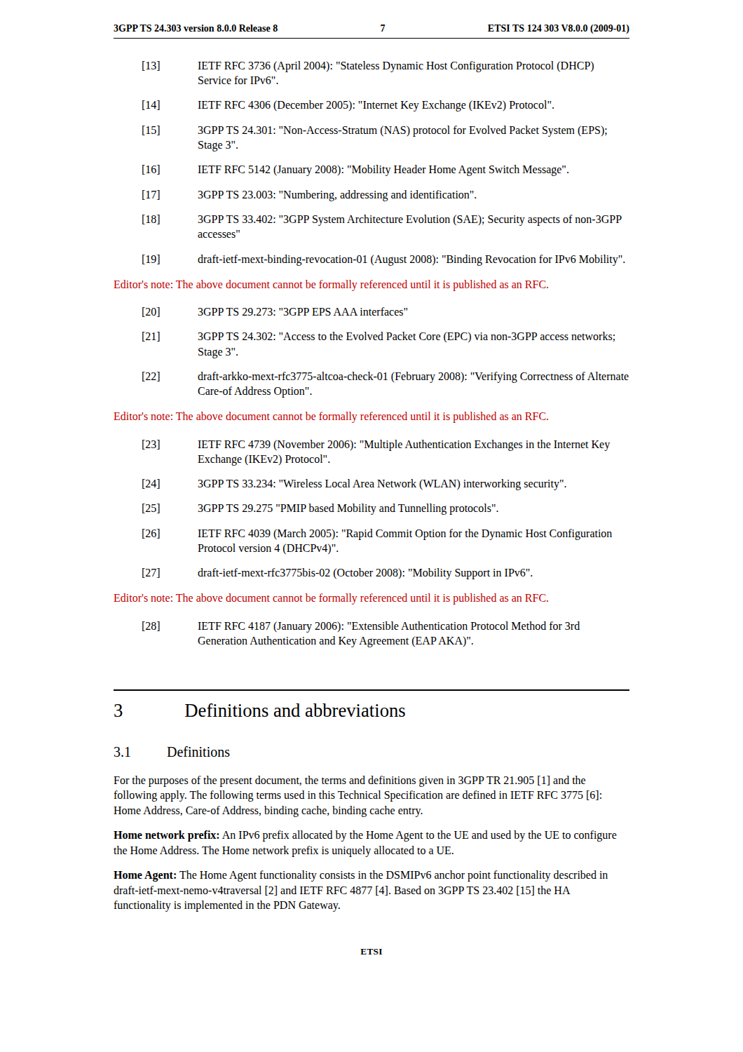3GPP TS 24.303 version 8.0.0 Release 8 7 ETSI TS 124 303 V8.0.0 (2009-01)
[13]
IETF RFC 3736 (April 2004): "Stateless Dynamic Host Configuration Protocol (DHCP) Service for IPv6".
[14]
IETF RFC 4306 (December 2005): "Internet Key Exchange (IKEv2) Protocol".
[15]
3GPP TS 24.301: "Non-Access-Stratum (NAS) protocol for Evolved Packet System (EPS); Stage 3".
[16]
IETF RFC 5142 (January 2008): "Mobility Header Home Agent Switch Message".
[17]
3GPP TS 23.003: "Numbering, addressing and identification".
[18]
3GPP TS 33.402: "3GPP System Architecture Evolution (SAE); Security aspects of non-3GPP accesses"
[19]
draft-ietf-mext-binding-revocation-01 (August 2008): "Binding Revocation for IPv6 Mobility".
Editor's note: The above document cannot be formally referenced until it is published as an RFC.
[20]
3GPP TS 29.273: "3GPP EPS AAA interfaces"
[21]
3GPP TS 24.302: "Access to the Evolved Packet Core (EPC) via non-3GPP access networks; Stage 3".
[22]
draft-arkko-mext-rfc3775-altcoa-check-01 (February 2008): "Verifying Correctness of Alternate Care-of Address Option".
Editor's note: The above document cannot be formally referenced until it is published as an RFC.
[23]
IETF RFC 4739 (November 2006): "Multiple Authentication Exchanges in the Internet Key Exchange (IKEv2) Protocol".
[24]
3GPP TS 33.234: "Wireless Local Area Network (WLAN) interworking security".
[25]
3GPP TS 29.275 "PMIP based Mobility and Tunnelling protocols".
[26]
IETF RFC 4039 (March 2005): "Rapid Commit Option for the Dynamic Host Configuration Protocol version 4 (DHCPv4)".
[27]
draft-ietf-mext-rfc3775bis-02 (October 2008): "Mobility Support in IPv6".
Editor's note: The above document cannot be formally referenced until it is published as an RFC.
[28]
IETF RFC 4187 (January 2006): "Extensible Authentication Protocol Method for 3rd Generation Authentication and Key Agreement (EAP AKA)".
3 Definitions and abbreviations
3.1 Definitions
For the purposes of the present document, the terms and definitions given in 3GPP TR 21.905 [1] and the following apply. The following terms used in this Technical Specification are defined in IETF RFC 3775 [6]: Home Address, Care-of Address, binding cache, binding cache entry.
Home network prefix: An IPv6 prefix allocated by the Home Agent to the UE and used by the UE to configure the Home Address. The Home network prefix is uniquely allocated to a UE.
Home Agent: The Home Agent functionality consists in the DSMIPv6 anchor point functionality described in draft-ietf-mext-nemo-v4traversal [2] and IETF RFC 4877 [4]. Based on 3GPP TS 23.402 [15] the HA functionality is implemented in the PDN Gateway.
ETSI